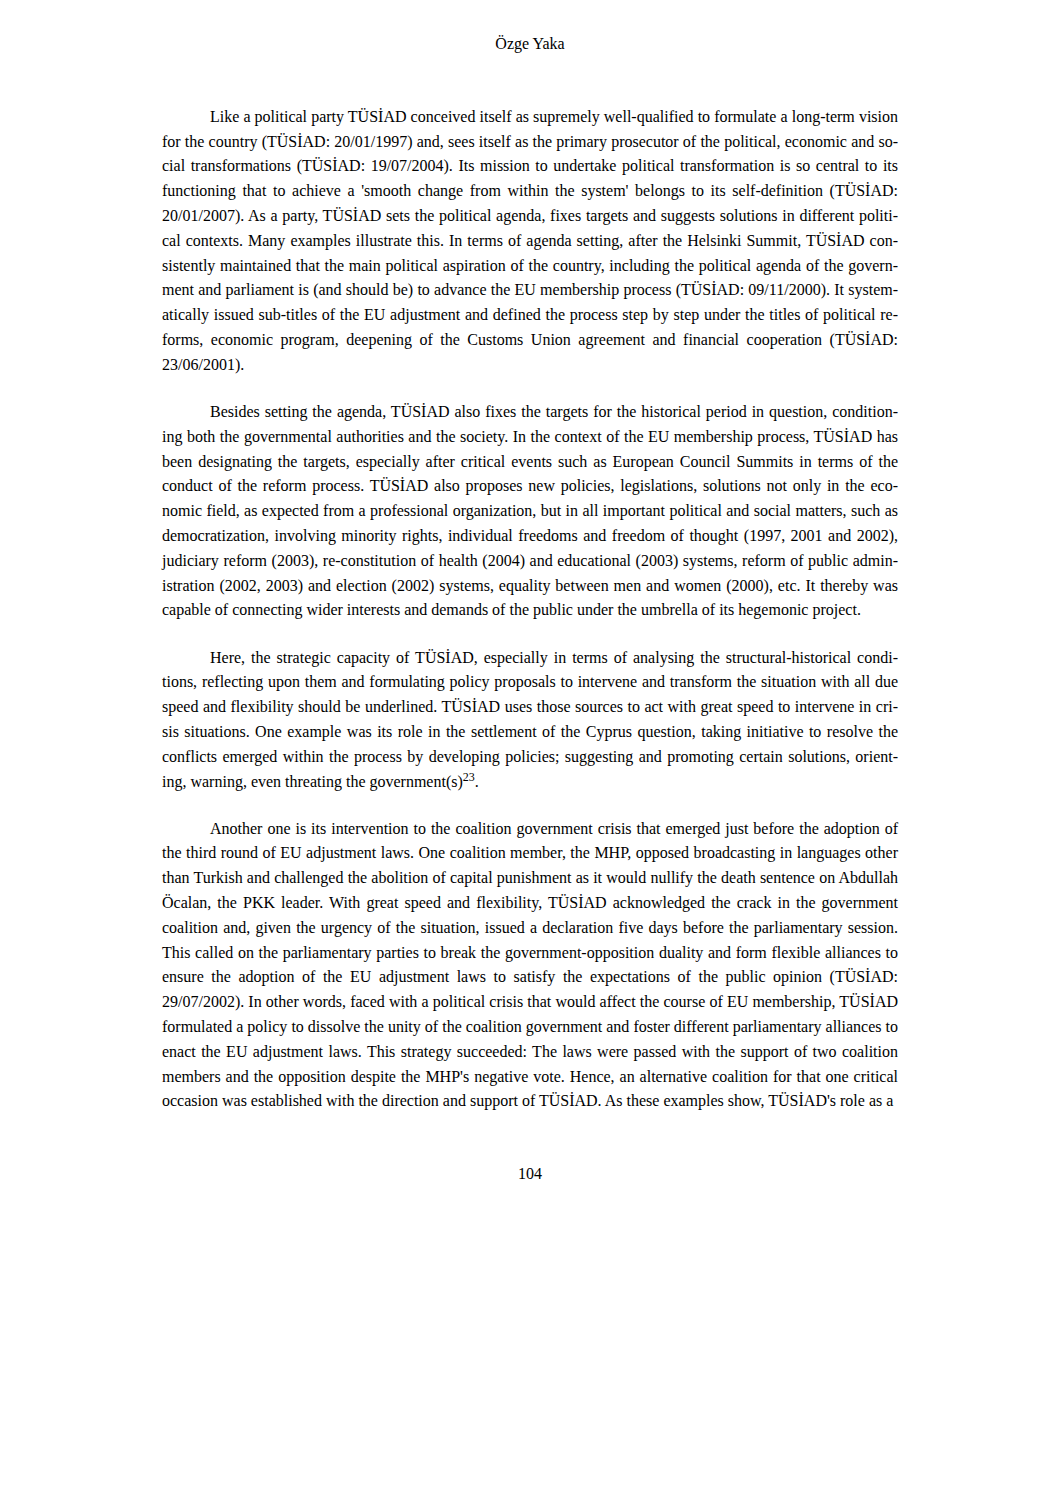Özge Yaka
Like a political party TÜSİAD conceived itself as supremely well-qualified to formulate a long-term vision for the country (TÜSİAD: 20/01/1997) and, sees itself as the primary prosecutor of the political, economic and social transformations (TÜSİAD: 19/07/2004). Its mission to undertake political transformation is so central to its functioning that to achieve a 'smooth change from within the system' belongs to its self-definition (TÜSİAD: 20/01/2007). As a party, TÜSİAD sets the political agenda, fixes targets and suggests solutions in different political contexts. Many examples illustrate this. In terms of agenda setting, after the Helsinki Summit, TÜSİAD consistently maintained that the main political aspiration of the country, including the political agenda of the government and parliament is (and should be) to advance the EU membership process (TÜSİAD: 09/11/2000). It systematically issued sub-titles of the EU adjustment and defined the process step by step under the titles of political reforms, economic program, deepening of the Customs Union agreement and financial cooperation (TÜSİAD: 23/06/2001).
Besides setting the agenda, TÜSİAD also fixes the targets for the historical period in question, conditioning both the governmental authorities and the society. In the context of the EU membership process, TÜSİAD has been designating the targets, especially after critical events such as European Council Summits in terms of the conduct of the reform process. TÜSİAD also proposes new policies, legislations, solutions not only in the economic field, as expected from a professional organization, but in all important political and social matters, such as democratization, involving minority rights, individual freedoms and freedom of thought (1997, 2001 and 2002), judiciary reform (2003), re-constitution of health (2004) and educational (2003) systems, reform of public administration (2002, 2003) and election (2002) systems, equality between men and women (2000), etc. It thereby was capable of connecting wider interests and demands of the public under the umbrella of its hegemonic project.
Here, the strategic capacity of TÜSİAD, especially in terms of analysing the structural-historical conditions, reflecting upon them and formulating policy proposals to intervene and transform the situation with all due speed and flexibility should be underlined. TÜSİAD uses those sources to act with great speed to intervene in crisis situations. One example was its role in the settlement of the Cyprus question, taking initiative to resolve the conflicts emerged within the process by developing policies; suggesting and promoting certain solutions, orienting, warning, even threating the government(s)23.
Another one is its intervention to the coalition government crisis that emerged just before the adoption of the third round of EU adjustment laws. One coalition member, the MHP, opposed broadcasting in languages other than Turkish and challenged the abolition of capital punishment as it would nullify the death sentence on Abdullah Öcalan, the PKK leader. With great speed and flexibility, TÜSİAD acknowledged the crack in the government coalition and, given the urgency of the situation, issued a declaration five days before the parliamentary session. This called on the parliamentary parties to break the government-opposition duality and form flexible alliances to ensure the adoption of the EU adjustment laws to satisfy the expectations of the public opinion (TÜSİAD: 29/07/2002). In other words, faced with a political crisis that would affect the course of EU membership, TÜSİAD formulated a policy to dissolve the unity of the coalition government and foster different parliamentary alliances to enact the EU adjustment laws. This strategy succeeded: The laws were passed with the support of two coalition members and the opposition despite the MHP's negative vote. Hence, an alternative coalition for that one critical occasion was established with the direction and support of TÜSİAD. As these examples show, TÜSİAD's role as a
104